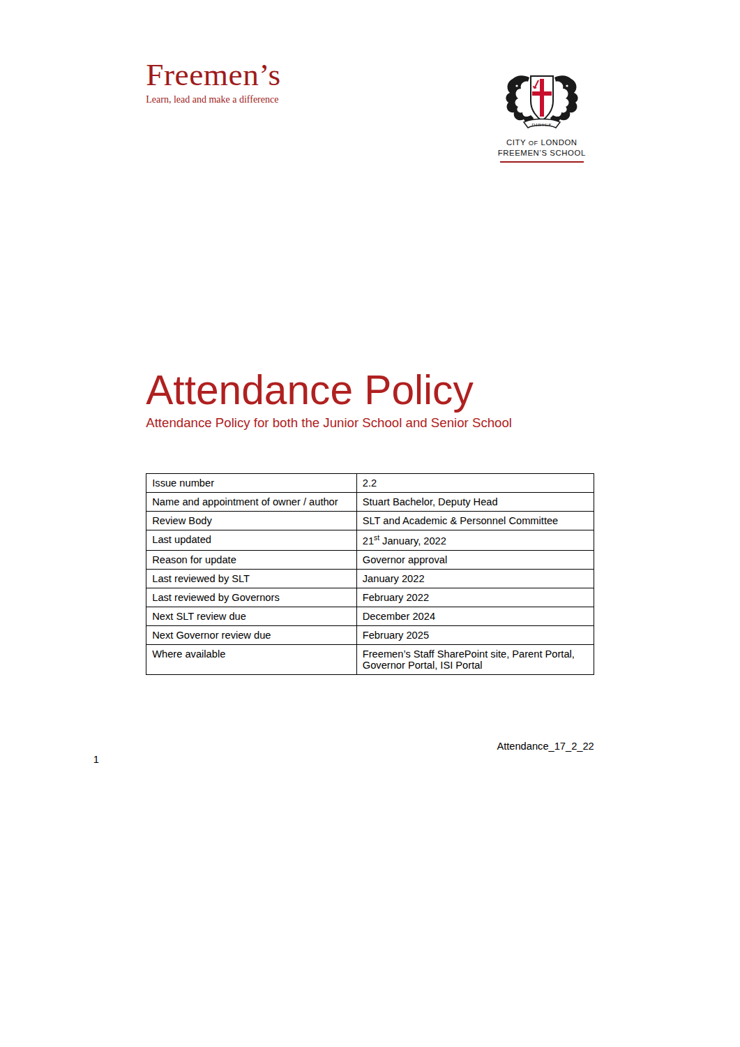Freemen’s
Learn, lead and make a difference
DIRIGE
CITY OF LONDON
FREEMEN’S SCHOOL
Attendance Policy
Attendance Policy for both the Junior School and Senior School
| Issue number | 2.2 |
| Name and appointment of owner / author | Stuart Bachelor, Deputy Head |
| Review Body | SLT and Academic & Personnel Committee |
| Last updated | 21 st January, 2022 |
| Reason for update | Governor approval |
| Last reviewed by SLT | January 2022 |
| Last reviewed by Governors | February 2022 |
| Next SLT review due | December 2024 |
| Next Governor review due | February 2025 |
| Where available | Freemen’s Staff SharePoint site, Parent Portal, Governor Portal, ISI Portal |
1
Attendance_17_2_22